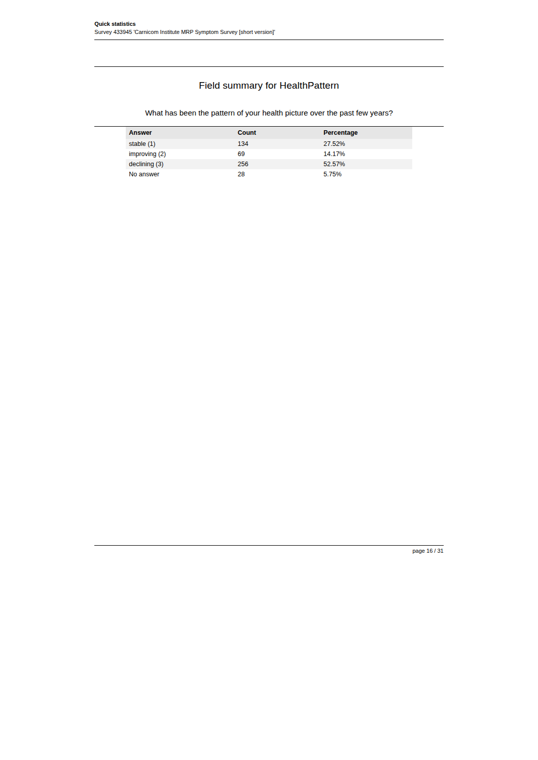Quick statistics
Survey 433945 'Carnicom Institute MRP Symptom Survey [short version]'
Field summary for HealthPattern
What has been the pattern of your health picture over the past few years?
| Answer | Count | Percentage |
| --- | --- | --- |
| stable (1) | 134 | 27.52% |
| improving (2) | 69 | 14.17% |
| declining (3) | 256 | 52.57% |
| No answer | 28 | 5.75% |
page 16 / 31